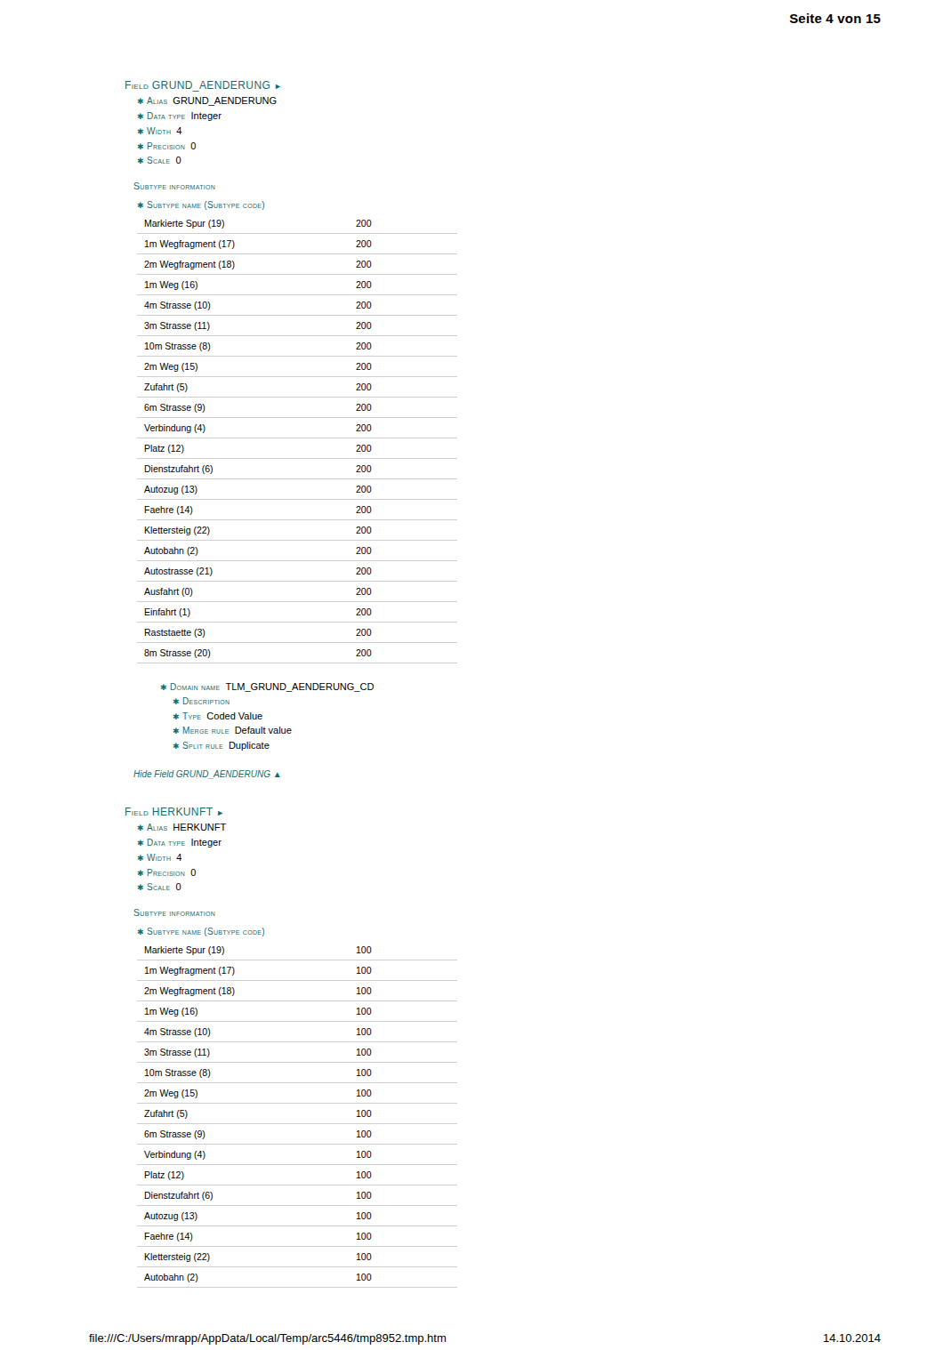Seite 4 von 15
Field GRUND_AENDERUNG ►
✱Alias GRUND_AENDERUNG
✱Data type Integer
✱Width 4
✱Precision 0
✱Scale 0
Subtype information
✱Subtype name (Subtype code)
| Markierte Spur (19) | 200 |
| 1m Wegfragment (17) | 200 |
| 2m Wegfragment (18) | 200 |
| 1m Weg (16) | 200 |
| 4m Strasse (10) | 200 |
| 3m Strasse (11) | 200 |
| 10m Strasse (8) | 200 |
| 2m Weg (15) | 200 |
| Zufahrt (5) | 200 |
| 6m Strasse (9) | 200 |
| Verbindung (4) | 200 |
| Platz (12) | 200 |
| Dienstzufahrt (6) | 200 |
| Autozug (13) | 200 |
| Faehre (14) | 200 |
| Klettersteig (22) | 200 |
| Autobahn (2) | 200 |
| Autostrasse (21) | 200 |
| Ausfahrt (0) | 200 |
| Einfahrt (1) | 200 |
| Raststaette (3) | 200 |
| 8m Strasse (20) | 200 |
✱Domain name TLM_GRUND_AENDERUNG_CD
✱Description
✱Type Coded Value
✱Merge rule Default value
✱Split rule Duplicate
Hide Field GRUND_AENDERUNG ▲
Field HERKUNFT ►
✱Alias HERKUNFT
✱Data type Integer
✱Width 4
✱Precision 0
✱Scale 0
Subtype information
✱Subtype name (Subtype code)
| Markierte Spur (19) | 100 |
| 1m Wegfragment (17) | 100 |
| 2m Wegfragment (18) | 100 |
| 1m Weg (16) | 100 |
| 4m Strasse (10) | 100 |
| 3m Strasse (11) | 100 |
| 10m Strasse (8) | 100 |
| 2m Weg (15) | 100 |
| Zufahrt (5) | 100 |
| 6m Strasse (9) | 100 |
| Verbindung (4) | 100 |
| Platz (12) | 100 |
| Dienstzufahrt (6) | 100 |
| Autozug (13) | 100 |
| Faehre (14) | 100 |
| Klettersteig (22) | 100 |
| Autobahn (2) | 100 |
file:///C:/Users/mrapp/AppData/Local/Temp/arc5446/tmp8952.tmp.htm
14.10.2014